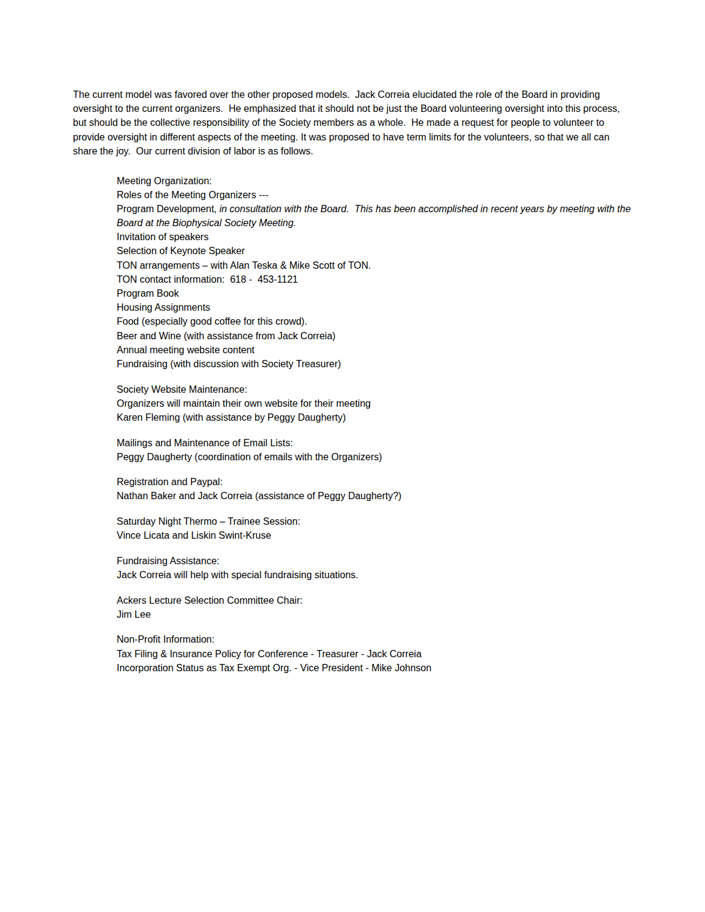The current model was favored over the other proposed models. Jack Correia elucidated the role of the Board in providing oversight to the current organizers. He emphasized that it should not be just the Board volunteering oversight into this process, but should be the collective responsibility of the Society members as a whole. He made a request for people to volunteer to provide oversight in different aspects of the meeting. It was proposed to have term limits for the volunteers, so that we all can share the joy. Our current division of labor is as follows.
Meeting Organization:
Roles of the Meeting Organizers ---
Program Development, in consultation with the Board. This has been accomplished in recent years by meeting with the Board at the Biophysical Society Meeting.
Invitation of speakers
Selection of Keynote Speaker
TON arrangements – with Alan Teska & Mike Scott of TON.
TON contact information: 618 - 453-1121
Program Book
Housing Assignments
Food (especially good coffee for this crowd).
Beer and Wine (with assistance from Jack Correia)
Annual meeting website content
Fundraising (with discussion with Society Treasurer)
Society Website Maintenance:
Organizers will maintain their own website for their meeting
Karen Fleming (with assistance by Peggy Daugherty)
Mailings and Maintenance of Email Lists:
Peggy Daugherty (coordination of emails with the Organizers)
Registration and Paypal:
Nathan Baker and Jack Correia (assistance of Peggy Daugherty?)
Saturday Night Thermo – Trainee Session:
Vince Licata and Liskin Swint-Kruse
Fundraising Assistance:
Jack Correia will help with special fundraising situations.
Ackers Lecture Selection Committee Chair:
Jim Lee
Non-Profit Information:
Tax Filing & Insurance Policy for Conference - Treasurer - Jack Correia
Incorporation Status as Tax Exempt Org. - Vice President - Mike Johnson